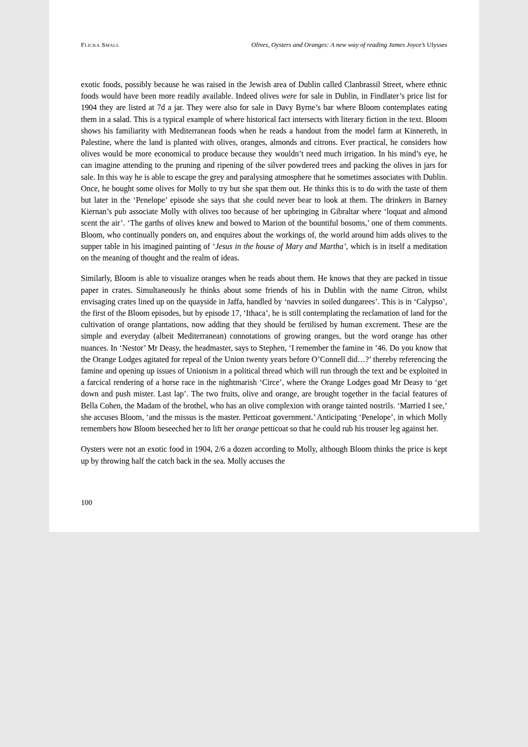Flicka Small Olives, Oysters and Oranges: A new way of reading James Joyce’s Ulysses
exotic foods, possibly because he was raised in the Jewish area of Dublin called Clanbrassil Street, where ethnic foods would have been more readily available. Indeed olives were for sale in Dublin, in Findlater’s price list for 1904 they are listed at 7d a jar. They were also for sale in Davy Byrne’s bar where Bloom contemplates eating them in a salad. This is a typical example of where historical fact intersects with literary fiction in the text. Bloom shows his familiarity with Mediterranean foods when he reads a handout from the model farm at Kinnereth, in Palestine, where the land is planted with olives, oranges, almonds and citrons. Ever practical, he considers how olives would be more economical to produce because they wouldn’t need much irrigation. In his mind’s eye, he can imagine attending to the pruning and ripening of the silver powdered trees and packing the olives in jars for sale. In this way he is able to escape the grey and paralysing atmosphere that he sometimes associates with Dublin. Once, he bought some olives for Molly to try but she spat them out. He thinks this is to do with the taste of them but later in the ‘Penelope’ episode she says that she could never bear to look at them. The drinkers in Barney Kiernan’s pub associate Molly with olives too because of her upbringing in Gibraltar where ‘loquat and almond scent the air’. ‘The garths of olives knew and bowed to Marion of the bountiful bosoms,’ one of them comments. Bloom, who continually ponders on, and enquires about the workings of, the world around him adds olives to the supper table in his imagined painting of ‘Jesus in the house of Mary and Martha’, which is in itself a meditation on the meaning of thought and the realm of ideas.
Similarly, Bloom is able to visualize oranges when he reads about them. He knows that they are packed in tissue paper in crates. Simultaneously he thinks about some friends of his in Dublin with the name Citron, whilst envisaging crates lined up on the quayside in Jaffa, handled by ‘navvies in soiled dungarees’. This is in ‘Calypso’, the first of the Bloom episodes, but by episode 17, ‘Ithaca’, he is still contemplating the reclamation of land for the cultivation of orange plantations, now adding that they should be fertilised by human excrement. These are the simple and everyday (albeit Mediterranean) connotations of growing oranges, but the word orange has other nuances. In ‘Nestor’ Mr Deasy, the headmaster, says to Stephen, ‘I remember the famine in ’46. Do you know that the Orange Lodges agitated for repeal of the Union twenty years before O’Connell did…?’ thereby referencing the famine and opening up issues of Unionism in a political thread which will run through the text and be exploited in a farcical rendering of a horse race in the nightmarish ‘Circe’, where the Orange Lodges goad Mr Deasy to ‘get down and push mister. Last lap’. The two fruits, olive and orange, are brought together in the facial features of Bella Cohen, the Madam of the brothel, who has an olive complexion with orange tainted nostrils. ‘Married I see,’ she accuses Bloom, ‘and the missus is the master. Petticoat government.’ Anticipating ‘Penelope’, in which Molly remembers how Bloom beseeched her to lift her orange petticoat so that he could rub his trouser leg against her.
Oysters were not an exotic food in 1904, 2/6 a dozen according to Molly, although Bloom thinks the price is kept up by throwing half the catch back in the sea. Molly accuses the
100